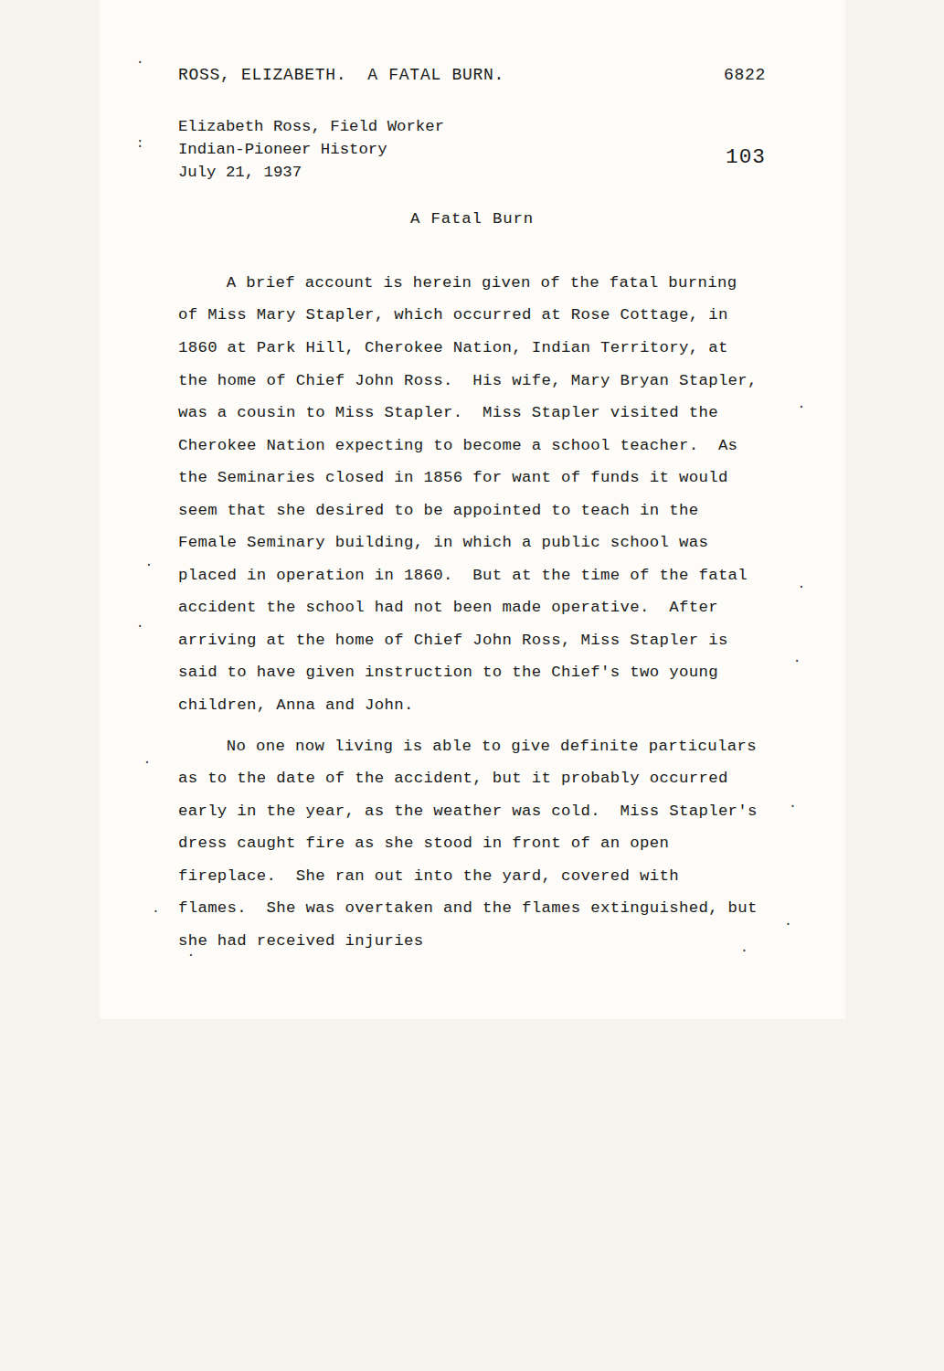· : · · · · · · · · · · ·
ROSS, ELIZABETH. A FATAL BURN. 6822
Elizabeth Ross, Field Worker
Indian-Pioneer History
July 21, 1937 103
A Fatal Burn
A brief account is herein given of the fatal burning of Miss Mary Stapler, which occurred at Rose Cottage, in 1860 at Park Hill, Cherokee Nation, Indian Territory, at the home of Chief John Ross. His wife, Mary Bryan Stapler, was a cousin to Miss Stapler. Miss Stapler visited the Cherokee Nation expecting to become a school teacher. As the Seminaries closed in 1856 for want of funds it would seem that she desired to be appointed to teach in the Female Seminary building, in which a public school was placed in operation in 1860. But at the time of the fatal accident the school had not been made operative. After arriving at the home of Chief John Ross, Miss Stapler is said to have given instruction to the Chief's two young children, Anna and John.
No one now living is able to give definite particulars as to the date of the accident, but it probably occurred early in the year, as the weather was cold. Miss Stapler's dress caught fire as she stood in front of an open fireplace. She ran out into the yard, covered with flames. She was overtaken and the flames extinguished, but she had received injuries